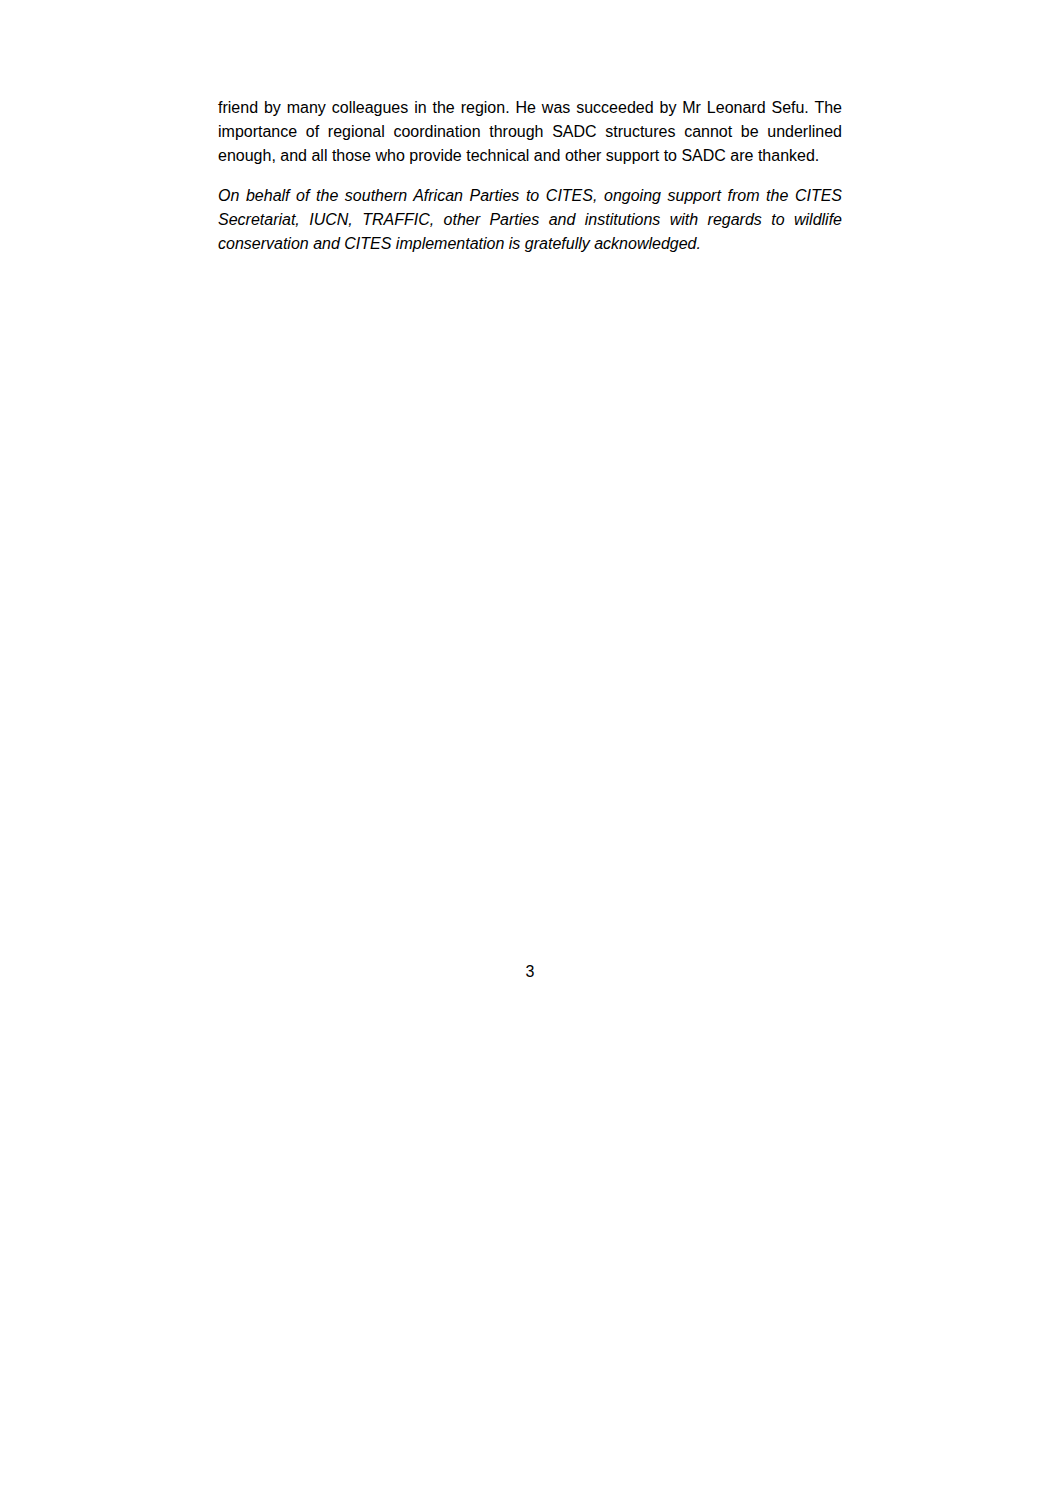friend by many colleagues in the region. He was succeeded by Mr Leonard Sefu. The importance of regional coordination through SADC structures cannot be underlined enough, and all those who provide technical and other support to SADC are thanked.
On behalf of the southern African Parties to CITES, ongoing support from the CITES Secretariat, IUCN, TRAFFIC, other Parties and institutions with regards to wildlife conservation and CITES implementation is gratefully acknowledged.
3